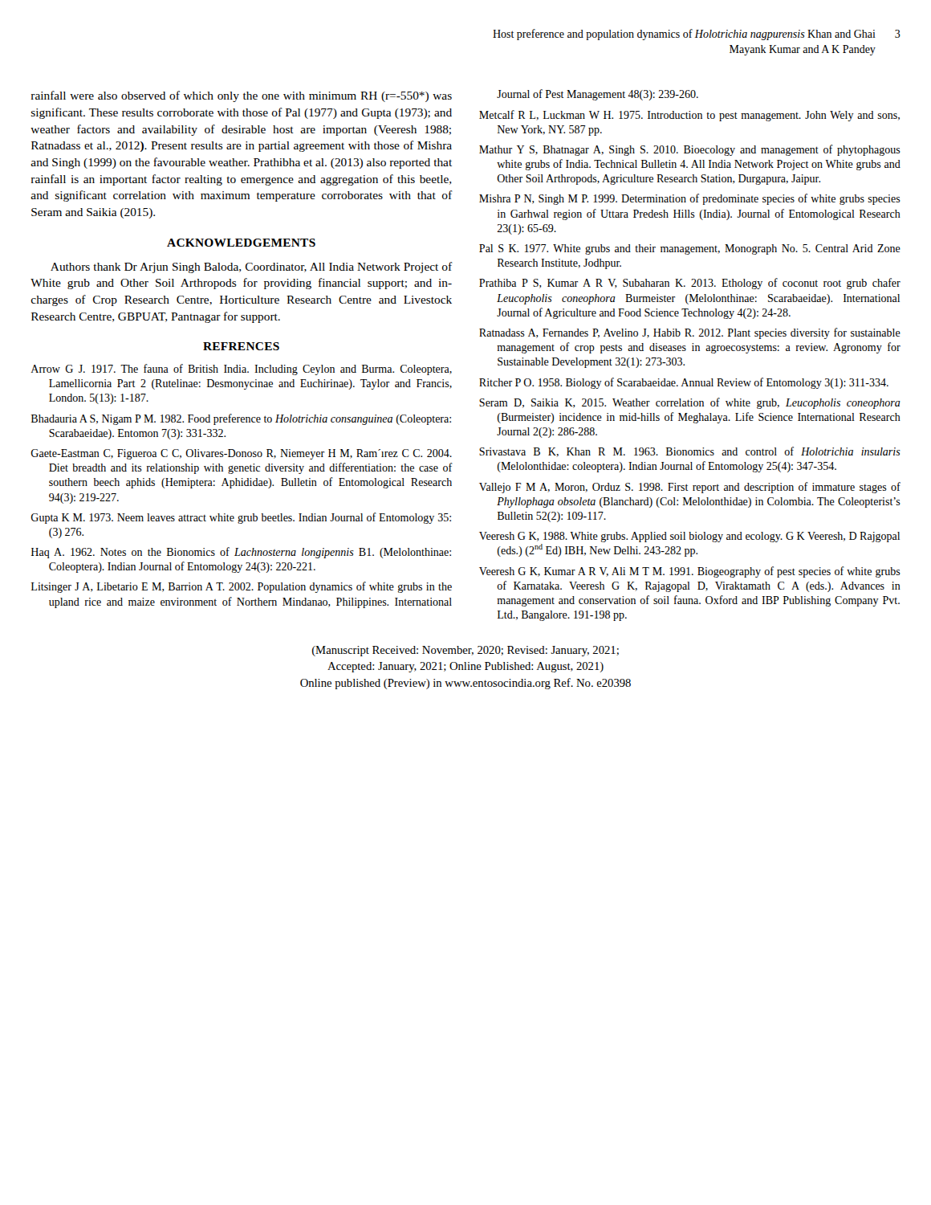3
Host preference and population dynamics of Holotrichia nagpurensis Khan and Ghai
Mayank Kumar and A K Pandey
rainfall were also observed of which only the one with minimum RH (r=-550*) was significant. These results corroborate with those of Pal (1977) and Gupta (1973); and weather factors and availability of desirable host are importan (Veeresh 1988; Ratnadass et al., 2012). Present results are in partial agreement with those of Mishra and Singh (1999) on the favourable weather. Prathibha et al. (2013) also reported that rainfall is an important factor realting to emergence and aggregation of this beetle, and significant correlation with maximum temperature corroborates with that of Seram and Saikia (2015).
ACKNOWLEDGEMENTS
Authors thank Dr Arjun Singh Baloda, Coordinator, All India Network Project of White grub and Other Soil Arthropods for providing financial support; and in-charges of Crop Research Centre, Horticulture Research Centre and Livestock Research Centre, GBPUAT, Pantnagar for support.
REFRENCES
Arrow G J. 1917. The fauna of British India. Including Ceylon and Burma. Coleoptera, Lamellicornia Part 2 (Rutelinae: Desmonycinae and Euchirinae). Taylor and Francis, London. 5(13): 1-187.
Bhadauria A S, Nigam P M. 1982. Food preference to Holotrichia consanguinea (Coleoptera: Scarabaeidae). Entomon 7(3): 331-332.
Gaete-Eastman C, Figueroa C C, Olivares-Donoso R, Niemeyer H M, Ram´ırez C C. 2004. Diet breadth and its relationship with genetic diversity and differentiation: the case of southern beech aphids (Hemiptera: Aphididae). Bulletin of Entomological Research 94(3): 219-227.
Gupta K M. 1973. Neem leaves attract white grub beetles. Indian Journal of Entomology 35: (3) 276.
Haq A. 1962. Notes on the Bionomics of Lachnosterna longipennis B1. (Melolonthinae: Coleoptera). Indian Journal of Entomology 24(3): 220-221.
Litsinger J A, Libetario E M, Barrion A T. 2002. Population dynamics of white grubs in the upland rice and maize environment of Northern Mindanao, Philippines. International Journal of Pest Management 48(3): 239-260.
Metcalf R L, Luckman W H. 1975. Introduction to pest management. John Wely and sons, New York, NY. 587 pp.
Mathur Y S, Bhatnagar A, Singh S. 2010. Bioecology and management of phytophagous white grubs of India. Technical Bulletin 4. All India Network Project on White grubs and Other Soil Arthropods, Agriculture Research Station, Durgapura, Jaipur.
Mishra P N, Singh M P. 1999. Determination of predominate species of white grubs species in Garhwal region of Uttara Predesh Hills (India). Journal of Entomological Research 23(1): 65-69.
Pal S K. 1977. White grubs and their management, Monograph No. 5. Central Arid Zone Research Institute, Jodhpur.
Prathiba P S, Kumar A R V, Subaharan K. 2013. Ethology of coconut root grub chafer Leucopholis coneophora Burmeister (Melolonthinae: Scarabaeidae). International Journal of Agriculture and Food Science Technology 4(2): 24-28.
Ratnadass A, Fernandes P, Avelino J, Habib R. 2012. Plant species diversity for sustainable management of crop pests and diseases in agroecosystems: a review. Agronomy for Sustainable Development 32(1): 273-303.
Ritcher P O. 1958. Biology of Scarabaeidae. Annual Review of Entomology 3(1): 311-334.
Seram D, Saikia K, 2015. Weather correlation of white grub, Leucopholis coneophora (Burmeister) incidence in mid-hills of Meghalaya. Life Science International Research Journal 2(2): 286-288.
Srivastava B K, Khan R M. 1963. Bionomics and control of Holotrichia insularis (Melolonthidae: coleoptera). Indian Journal of Entomology 25(4): 347-354.
Vallejo F M A, Moron, Orduz S. 1998. First report and description of immature stages of Phyllophaga obsoleta (Blanchard) (Col: Melolonthidae) in Colombia. The Coleopterist’s Bulletin 52(2): 109-117.
Veeresh G K, 1988. White grubs. Applied soil biology and ecology. G K Veeresh, D Rajgopal (eds.) (2nd Ed) IBH, New Delhi. 243-282 pp.
Veeresh G K, Kumar A R V, Ali M T M. 1991. Biogeography of pest species of white grubs of Karnataka. Veeresh G K, Rajagopal D, Viraktamath C A (eds.). Advances in management and conservation of soil fauna. Oxford and IBP Publishing Company Pvt. Ltd., Bangalore. 191-198 pp.
(Manuscript Received: November, 2020; Revised: January, 2021;
Accepted: January, 2021; Online Published: August, 2021)
Online published (Preview) in www.entosocindia.org Ref. No. e20398